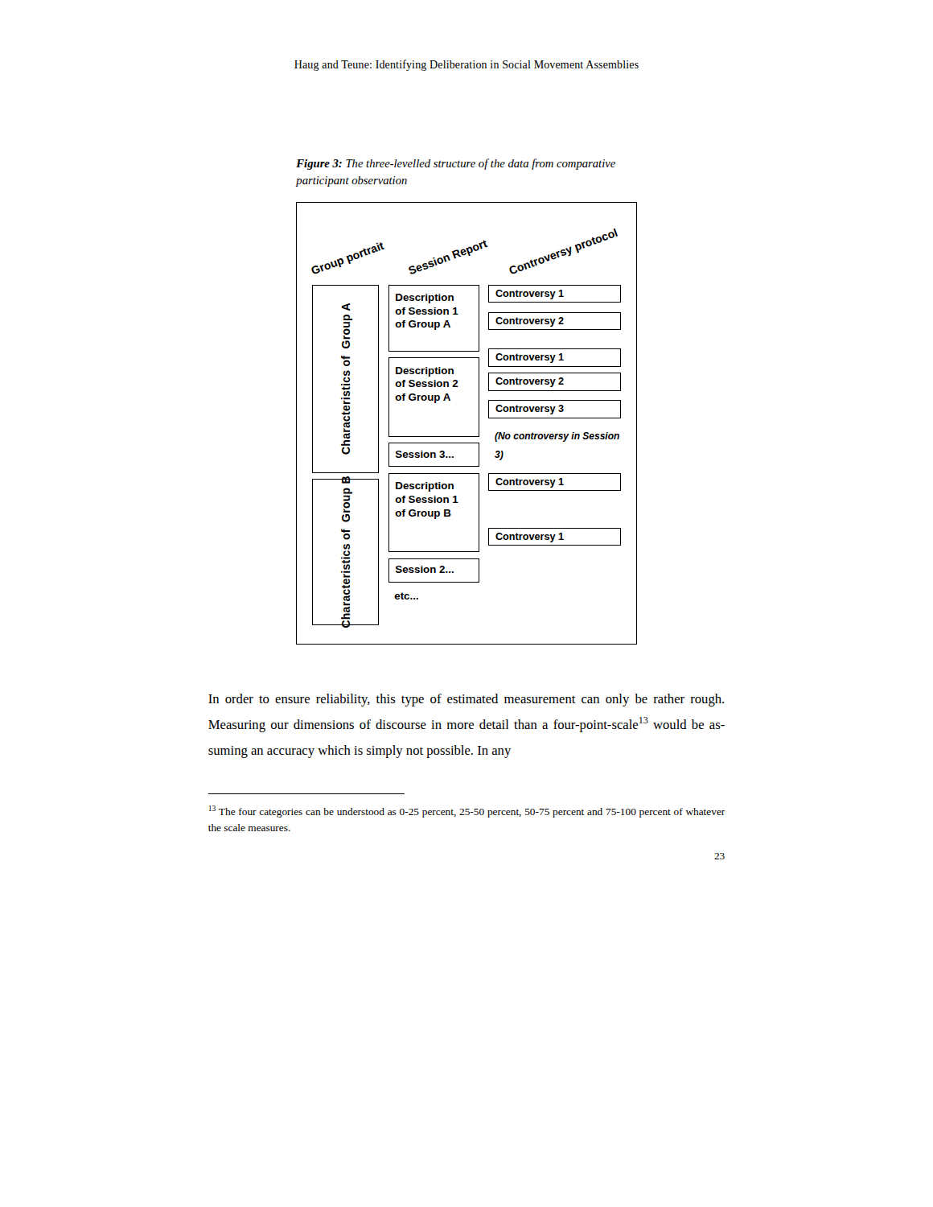Haug and Teune: Identifying Deliberation in Social Movement Assemblies
Figure 3: The three-levelled structure of the data from comparative participant observation
Group portrait
Session Report
Controversy protocol
Characteristics of Group A
Characteristics of Group B
Description
of Session 1
of Group A
Description
of Session 2
of Group A
Session 3...
Description
of Session 1
of Group B
Session 2...
etc...
Controversy 1
Controversy 2
Controversy 1
Controversy 2
Controversy 3
(No controversy in Session 3)
Controversy 1
Controversy 1
In order to ensure reliability, this type of estimated measurement can only be rather rough. Measuring our dimensions of discourse in more detail than a four-point-scale13 would be assuming an accuracy which is simply not possible. In any
13 The four categories can be understood as 0-25 percent, 25-50 percent, 50-75 percent and 75-100 percent of whatever the scale measures.
23